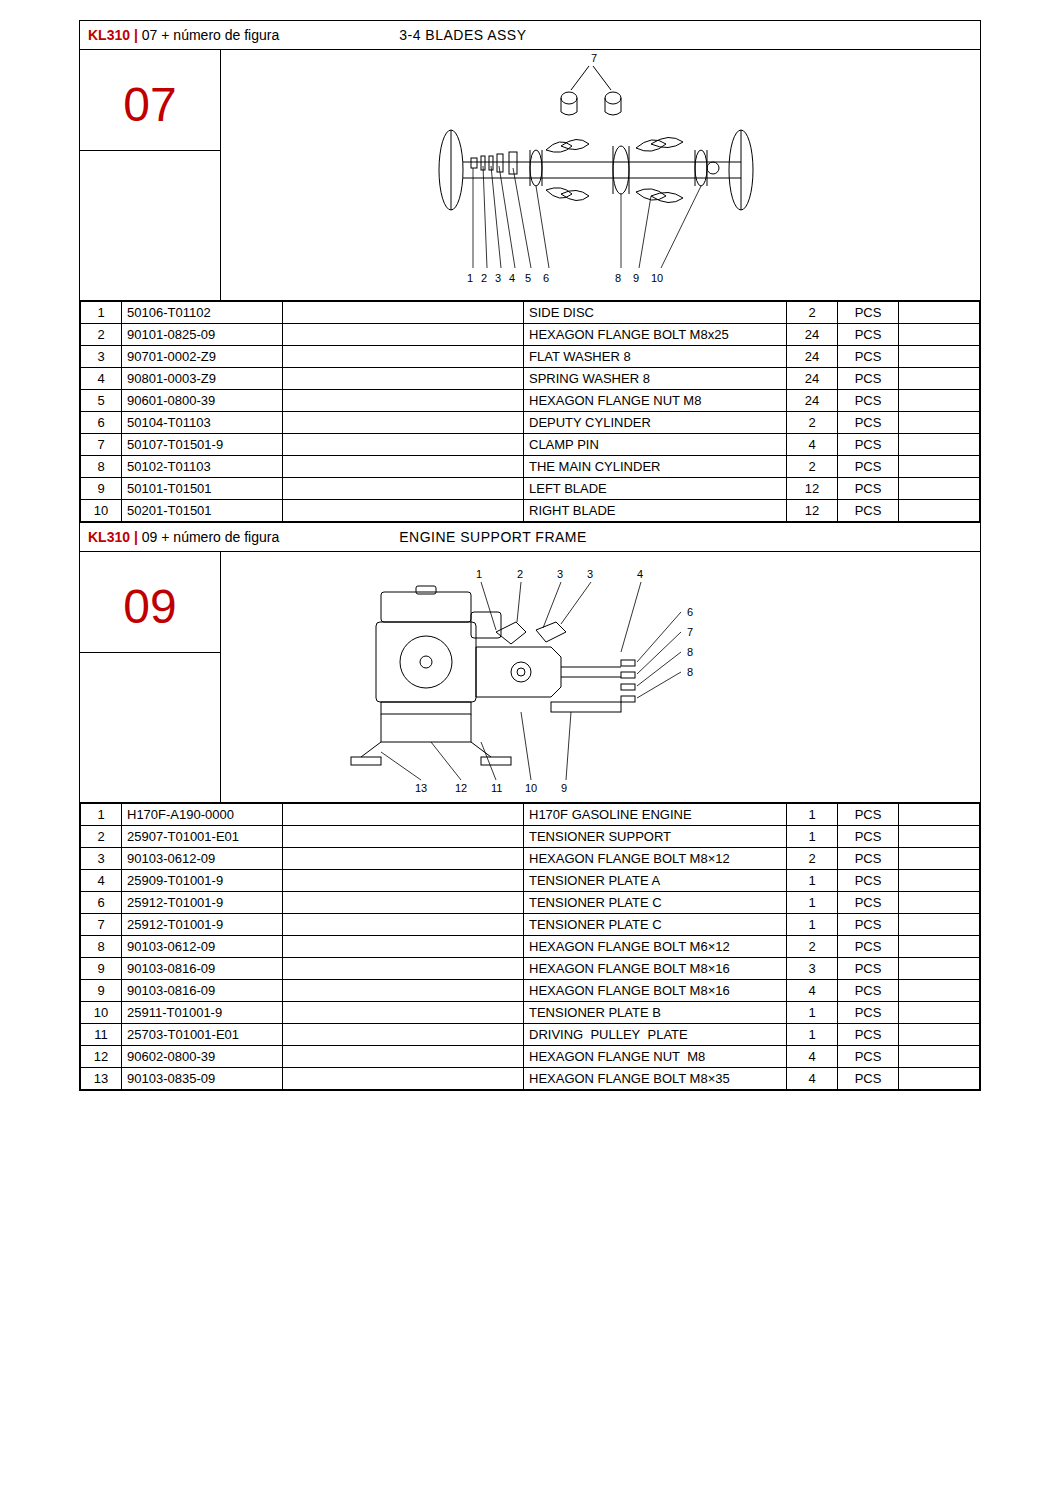KL310 | 07 + número de figura 3-4 BLADES ASSY
07
7 1 2 3 4 5 6 8 9 10
| 1 | 50106-T01102 | | SIDE DISC | 2 | PCS | |
| 2 | 90101-0825-09 | | HEXAGON FLANGE BOLT M8x25 | 24 | PCS | |
| 3 | 90701-0002-Z9 | | FLAT WASHER 8 | 24 | PCS | |
| 4 | 90801-0003-Z9 | | SPRING WASHER 8 | 24 | PCS | |
| 5 | 90601-0800-39 | | HEXAGON FLANGE NUT M8 | 24 | PCS | |
| 6 | 50104-T01103 | | DEPUTY CYLINDER | 2 | PCS | |
| 7 | 50107-T01501-9 | | CLAMP PIN | 4 | PCS | |
| 8 | 50102-T01103 | | THE MAIN CYLINDER | 2 | PCS | |
| 9 | 50101-T01501 | | LEFT BLADE | 12 | PCS | |
| 10 | 50201-T01501 | | RIGHT BLADE | 12 | PCS | |
KL310 | 09 + número de figura ENGINE SUPPORT FRAME
09
1 2 3 3 4 6 7 8 8 13 12 11 10 9
| 1 | H170F-A190-0000 | | H170F GASOLINE ENGINE | 1 | PCS | |
| 2 | 25907-T01001-E01 | | TENSIONER SUPPORT | 1 | PCS | |
| 3 | 90103-0612-09 | | HEXAGON FLANGE BOLT M8×12 | 2 | PCS | |
| 4 | 25909-T01001-9 | | TENSIONER PLATE A | 1 | PCS | |
| 6 | 25912-T01001-9 | | TENSIONER PLATE C | 1 | PCS | |
| 7 | 25912-T01001-9 | | TENSIONER PLATE C | 1 | PCS | |
| 8 | 90103-0612-09 | | HEXAGON FLANGE BOLT M6×12 | 2 | PCS | |
| 9 | 90103-0816-09 | | HEXAGON FLANGE BOLT M8×16 | 3 | PCS | |
| 9 | 90103-0816-09 | | HEXAGON FLANGE BOLT M8×16 | 4 | PCS | |
| 10 | 25911-T01001-9 | | TENSIONER PLATE B | 1 | PCS | |
| 11 | 25703-T01001-E01 | | DRIVING PULLEY PLATE | 1 | PCS | |
| 12 | 90602-0800-39 | | HEXAGON FLANGE NUT M8 | 4 | PCS | |
| 13 | 90103-0835-09 | | HEXAGON FLANGE BOLT M8×35 | 4 | PCS | |